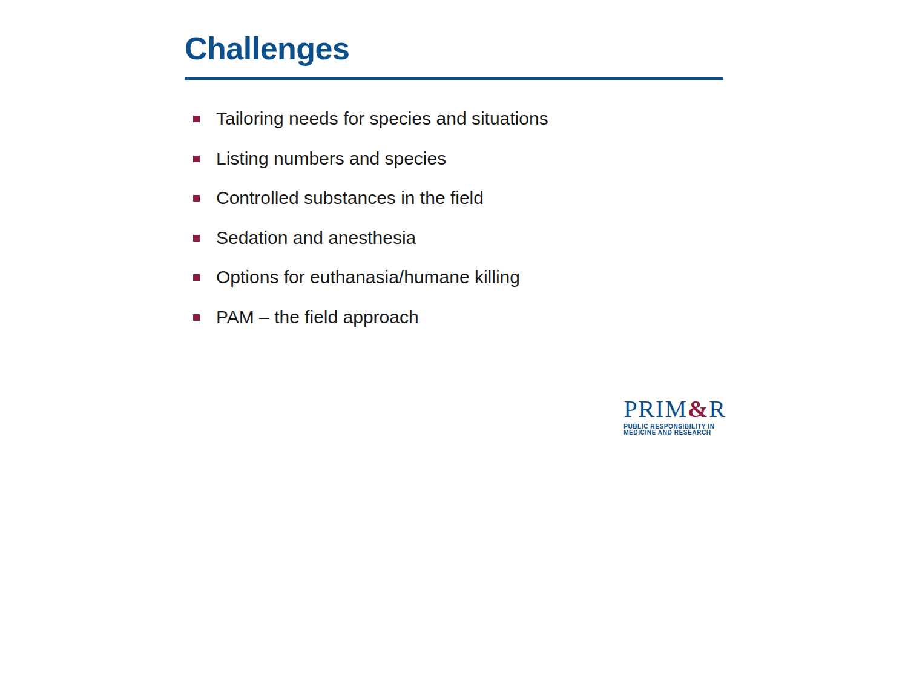Challenges
Tailoring needs for species and situations
Listing numbers and species
Controlled substances in the field
Sedation and anesthesia
Options for euthanasia/humane killing
PAM – the field approach
PRIM&R
PUBLIC RESPONSIBILITY IN
MEDICINE AND RESEARCH